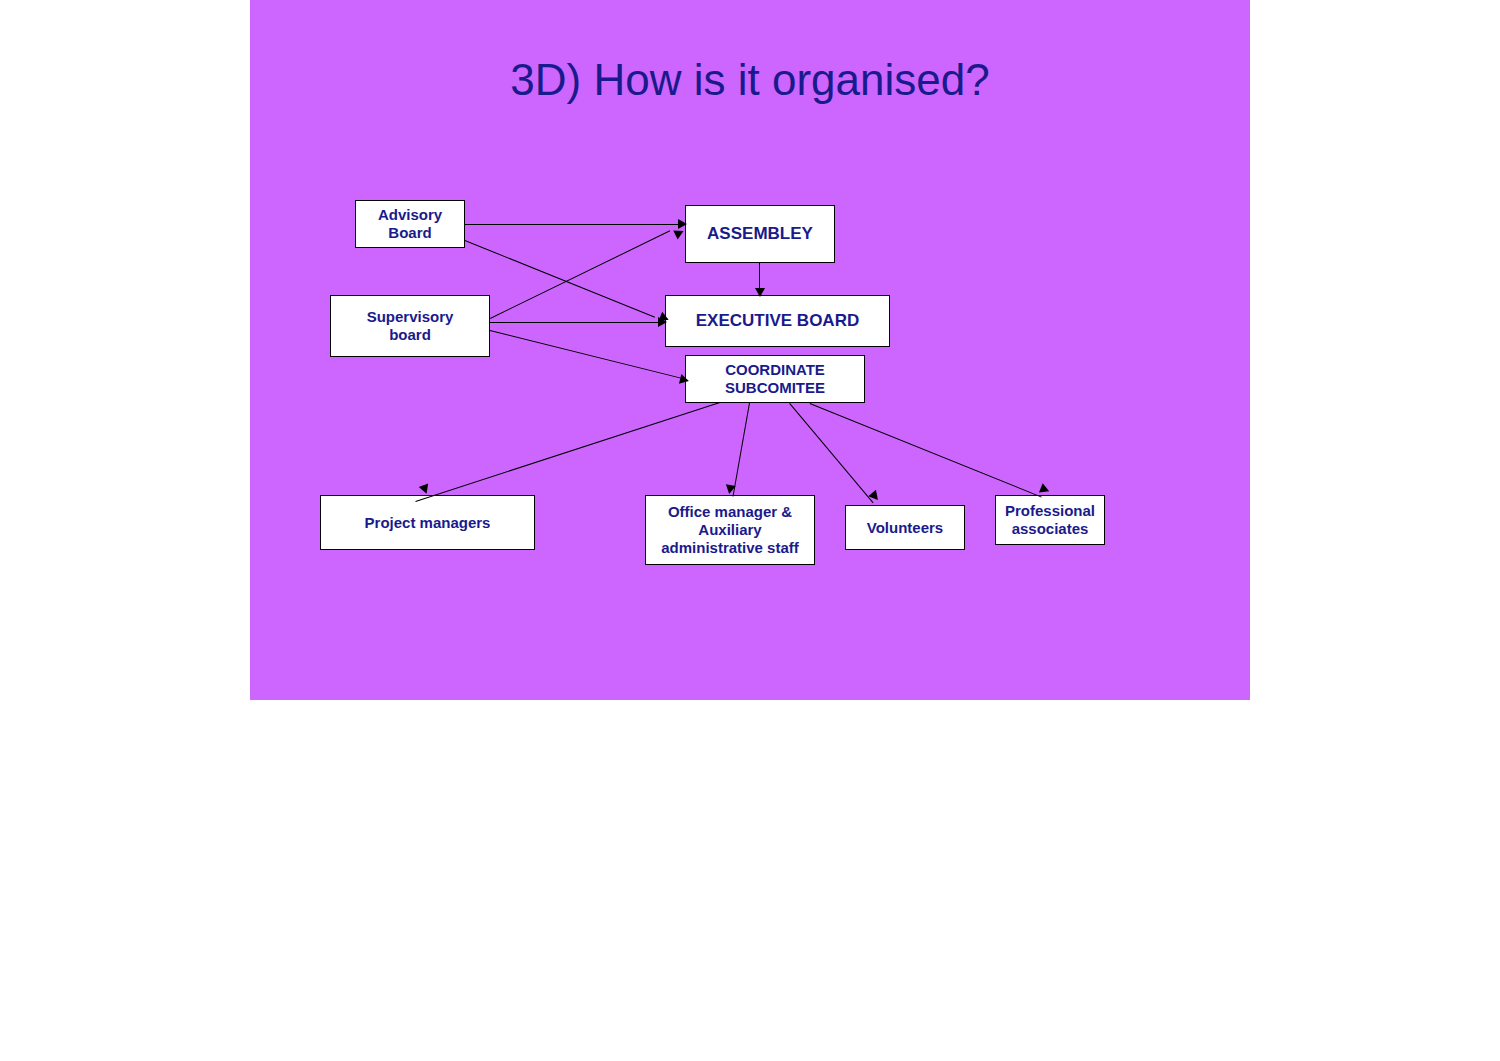3D) How is it organised?
Advisory
Board
Supervisory
board
ASSEMBLEY
EXECUTIVE BOARD
COORDINATE
SUBCOMITEE
Project managers
Office manager &
Auxiliary
administrative staff
Volunteers
Professional
associates